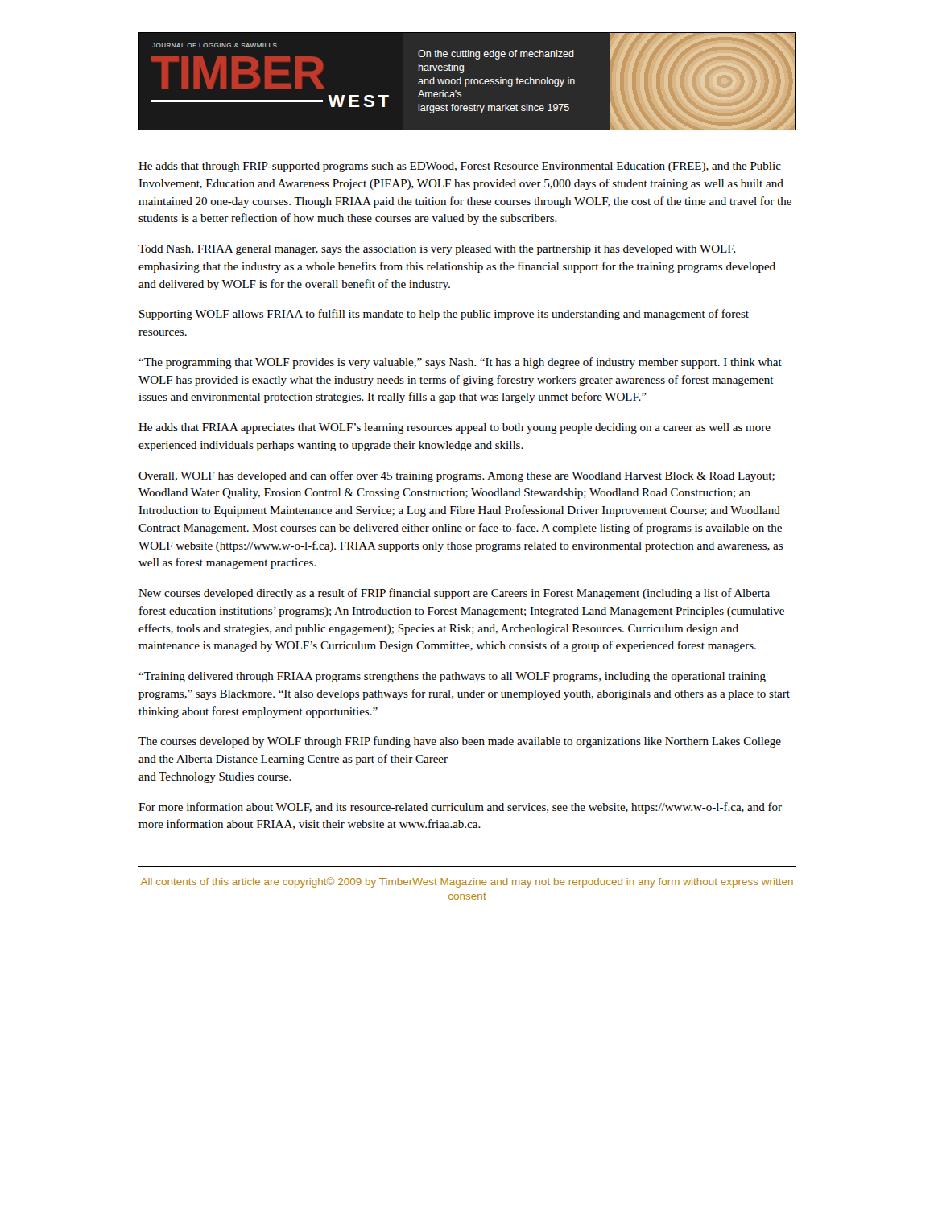Journal of Logging & Sawmills
TIMBER
WEST
On the cutting edge of mechanized harvesting
and wood processing technology in America's
largest forestry market since 1975
He adds that through FRIP-supported programs such as EDWood, Forest Resource Environmental Education (FREE), and the Public Involvement, Education and Awareness Project (PIEAP), WOLF has provided over 5,000 days of student training as well as built and maintained 20 one-day courses. Though FRIAA paid the tuition for these courses through WOLF, the cost of the time and travel for the students is a better reflection of how much these courses are valued by the subscribers.
Todd Nash, FRIAA general manager, says the association is very pleased with the partnership it has developed with WOLF, emphasizing that the industry as a whole benefits from this relationship as the financial support for the training programs developed and delivered by WOLF is for the overall benefit of the industry.
Supporting WOLF allows FRIAA to fulfill its mandate to help the public improve its understanding and management of forest resources.
“The programming that WOLF provides is very valuable,” says Nash. “It has a high degree of industry member support. I think what WOLF has provided is exactly what the industry needs in terms of giving forestry workers greater awareness of forest management issues and environmental protection strategies. It really fills a gap that was largely unmet before WOLF.”
He adds that FRIAA appreciates that WOLF’s learning resources appeal to both young people deciding on a career as well as more experienced individuals perhaps wanting to upgrade their knowledge and skills.
Overall, WOLF has developed and can offer over 45 training programs. Among these are Woodland Harvest Block & Road Layout; Woodland Water Quality, Erosion Control & Crossing Construction; Woodland Stewardship; Woodland Road Construction; an Introduction to Equipment Maintenance and Service; a Log and Fibre Haul Professional Driver Improvement Course; and Woodland Contract Management. Most courses can be delivered either online or face-to-face. A complete listing of programs is available on the WOLF website (https://www.w-o-l-f.ca). FRIAA supports only those programs related to environmental protection and awareness, as well as forest management practices.
New courses developed directly as a result of FRIP financial support are Careers in Forest Management (including a list of Alberta forest education institutions’ programs); An Introduction to Forest Management; Integrated Land Management Principles (cumulative effects, tools and strategies, and public engagement); Species at Risk; and, Archeological Resources. Curriculum design and maintenance is managed by WOLF’s Curriculum Design Committee, which consists of a group of experienced forest managers.
“Training delivered through FRIAA programs strengthens the pathways to all WOLF programs, including the operational training programs,” says Blackmore. “It also develops pathways for rural, under or unemployed youth, aboriginals and others as a place to start thinking about forest employment opportunities.”
The courses developed by WOLF through FRIP funding have also been made available to organizations like Northern Lakes College and the Alberta Distance Learning Centre as part of their Career
and Technology Studies course.
For more information about WOLF, and its resource-related curriculum and services, see the website, https://www.w-o-l-f.ca, and for more information about FRIAA, visit their website at www.friaa.ab.ca.
All contents of this article are copyright© 2009 by TimberWest Magazine and may not be rerpoduced in any form without express written consent